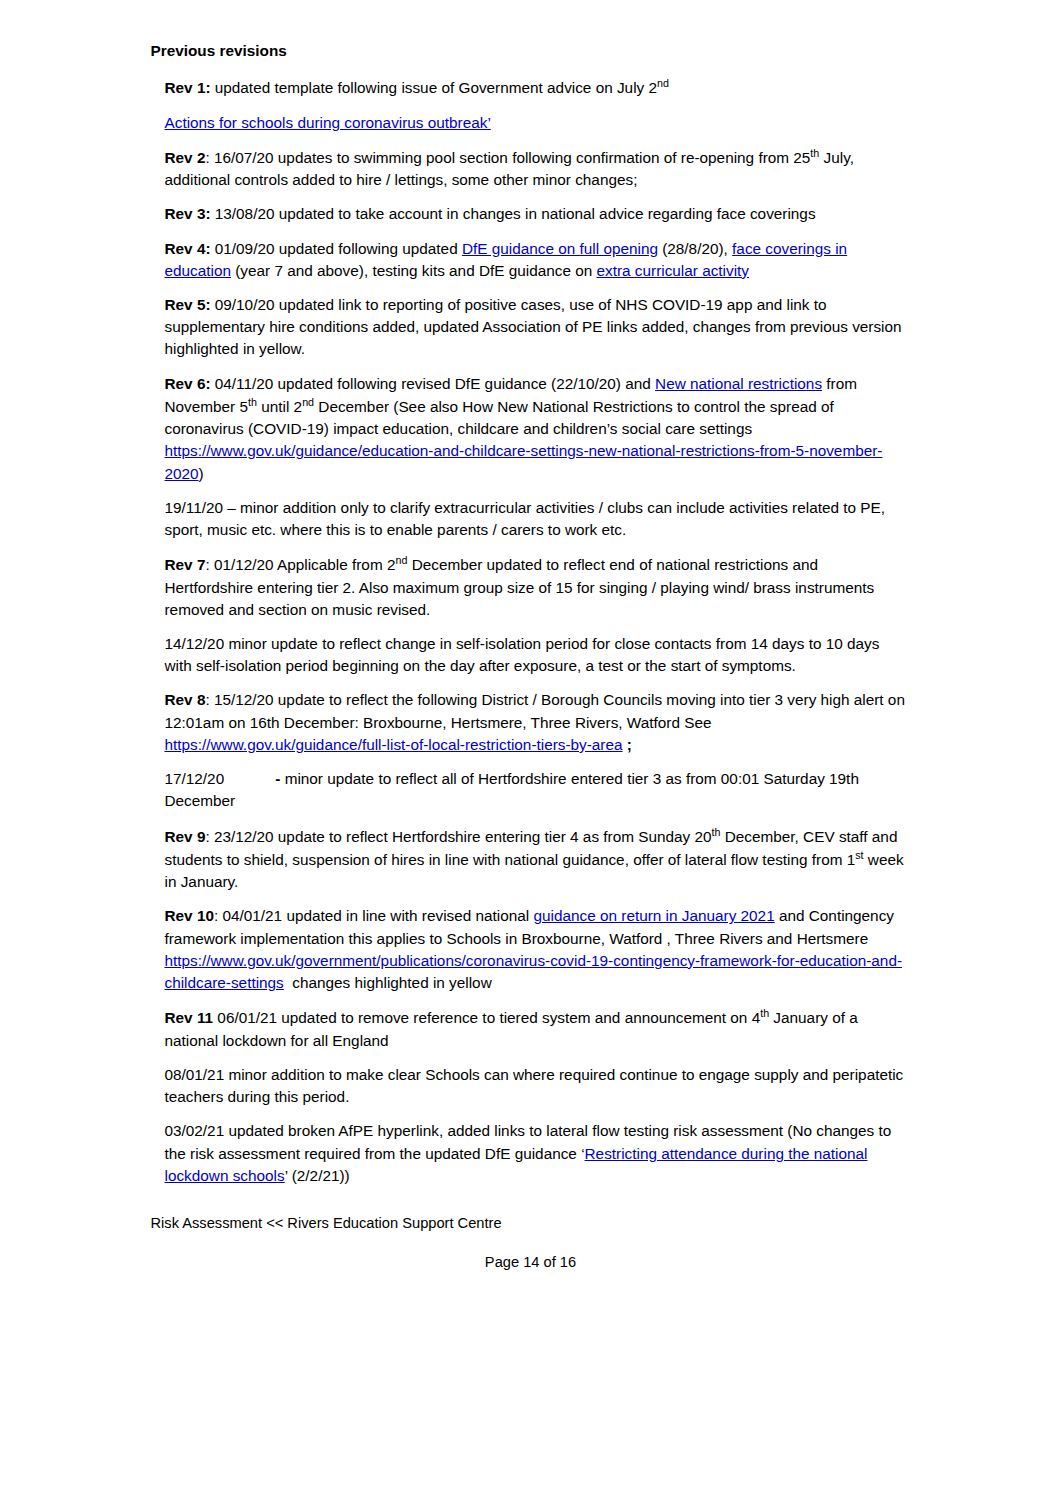Previous revisions
Rev 1: updated template following issue of Government advice on July 2nd
Actions for schools during coronavirus outbreak’
Rev 2: 16/07/20 updates to swimming pool section following confirmation of re-opening from 25th July, additional controls added to hire / lettings, some other minor changes;
Rev 3: 13/08/20 updated to take account in changes in national advice regarding face coverings
Rev 4: 01/09/20 updated following updated DfE guidance on full opening (28/8/20), face coverings in education (year 7 and above), testing kits and DfE guidance on extra curricular activity
Rev 5: 09/10/20 updated link to reporting of positive cases, use of NHS COVID-19 app and link to supplementary hire conditions added, updated Association of PE links added, changes from previous version highlighted in yellow.
Rev 6: 04/11/20 updated following revised DfE guidance (22/10/20) and New national restrictions from November 5th until 2nd December (See also How New National Restrictions to control the spread of coronavirus (COVID-19) impact education, childcare and children’s social care settings https://www.gov.uk/guidance/education-and-childcare-settings-new-national-restrictions-from-5-november-2020)
19/11/20 – minor addition only to clarify extracurricular activities / clubs can include activities related to PE, sport, music etc. where this is to enable parents / carers to work etc.
Rev 7: 01/12/20 Applicable from 2nd December updated to reflect end of national restrictions and Hertfordshire entering tier 2. Also maximum group size of 15 for singing / playing wind/ brass instruments removed and section on music revised.
14/12/20 minor update to reflect change in self-isolation period for close contacts from 14 days to 10 days with self-isolation period beginning on the day after exposure, a test or the start of symptoms.
Rev 8: 15/12/20 update to reflect the following District / Borough Councils moving into tier 3 very high alert on 12:01am on 16th December: Broxbourne, Hertsmere, Three Rivers, Watford See https://www.gov.uk/guidance/full-list-of-local-restriction-tiers-by-area ;
17/12/20 - minor update to reflect all of Hertfordshire entered tier 3 as from 00:01 Saturday 19th December
Rev 9: 23/12/20 update to reflect Hertfordshire entering tier 4 as from Sunday 20th December, CEV staff and students to shield, suspension of hires in line with national guidance, offer of lateral flow testing from 1st week in January.
Rev 10: 04/01/21 updated in line with revised national guidance on return in January 2021 and Contingency framework implementation this applies to Schools in Broxbourne, Watford , Three Rivers and Hertsmere https://www.gov.uk/government/publications/coronavirus-covid-19-contingency-framework-for-education-and-childcare-settings changes highlighted in yellow
Rev 11 06/01/21 updated to remove reference to tiered system and announcement on 4th January of a national lockdown for all England
08/01/21 minor addition to make clear Schools can where required continue to engage supply and peripatetic teachers during this period.
03/02/21 updated broken AfPE hyperlink, added links to lateral flow testing risk assessment (No changes to the risk assessment required from the updated DfE guidance ‘Restricting attendance during the national lockdown schools’ (2/2/21))
Risk Assessment << Rivers Education Support Centre
Page 14 of 16